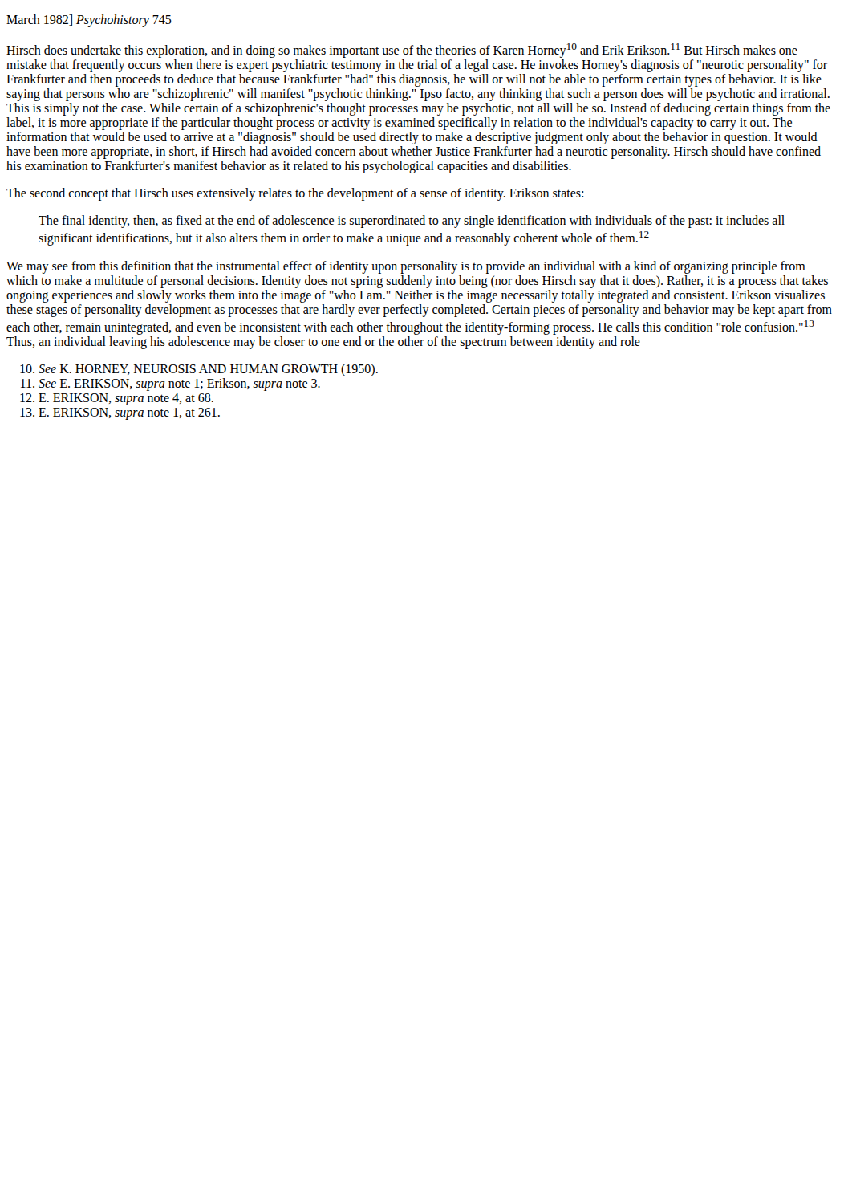March 1982] Psychohistory 745
Hirsch does undertake this exploration, and in doing so makes important use of the theories of Karen Horney10 and Erik Erikson.11 But Hirsch makes one mistake that frequently occurs when there is expert psychiatric testimony in the trial of a legal case. He invokes Horney's diagnosis of "neurotic personality" for Frankfurter and then proceeds to deduce that because Frankfurter "had" this diagnosis, he will or will not be able to perform certain types of behavior. It is like saying that persons who are "schizophrenic" will manifest "psychotic thinking." Ipso facto, any thinking that such a person does will be psychotic and irrational. This is simply not the case. While certain of a schizophrenic's thought processes may be psychotic, not all will be so. Instead of deducing certain things from the label, it is more appropriate if the particular thought process or activity is examined specifically in relation to the individual's capacity to carry it out. The information that would be used to arrive at a "diagnosis" should be used directly to make a descriptive judgment only about the behavior in question. It would have been more appropriate, in short, if Hirsch had avoided concern about whether Justice Frankfurter had a neurotic personality. Hirsch should have confined his examination to Frankfurter's manifest behavior as it related to his psychological capacities and disabilities.
The second concept that Hirsch uses extensively relates to the development of a sense of identity. Erikson states:
The final identity, then, as fixed at the end of adolescence is superordinated to any single identification with individuals of the past: it includes all significant identifications, but it also alters them in order to make a unique and a reasonably coherent whole of them.12
We may see from this definition that the instrumental effect of identity upon personality is to provide an individual with a kind of organizing principle from which to make a multitude of personal decisions. Identity does not spring suddenly into being (nor does Hirsch say that it does). Rather, it is a process that takes ongoing experiences and slowly works them into the image of "who I am." Neither is the image necessarily totally integrated and consistent. Erikson visualizes these stages of personality development as processes that are hardly ever perfectly completed. Certain pieces of personality and behavior may be kept apart from each other, remain unintegrated, and even be inconsistent with each other throughout the identity-forming process. He calls this condition "role confusion."13 Thus, an individual leaving his adolescence may be closer to one end or the other of the spectrum between identity and role
See K. HORNEY, NEUROSIS AND HUMAN GROWTH (1950).
See E. ERIKSON, supra note 1; Erikson, supra note 3.
E. ERIKSON, supra note 4, at 68.
E. ERIKSON, supra note 1, at 261.